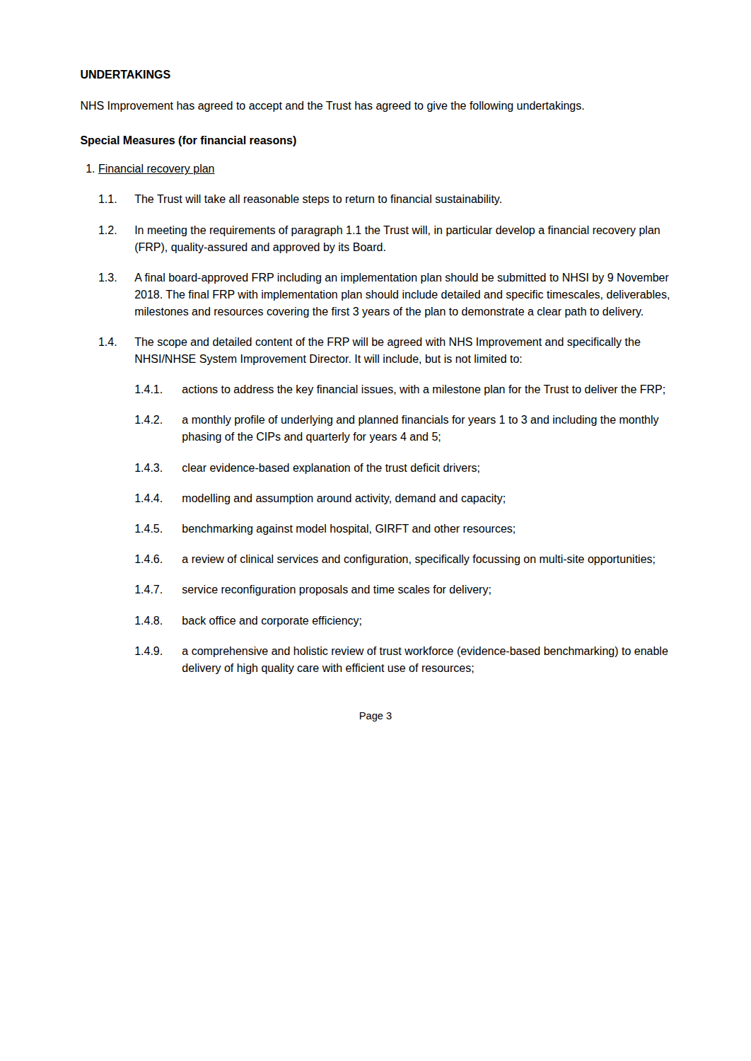UNDERTAKINGS
NHS Improvement has agreed to accept and the Trust has agreed to give the following undertakings.
Special Measures (for financial reasons)
Financial recovery plan
1.1. The Trust will take all reasonable steps to return to financial sustainability.
1.2. In meeting the requirements of paragraph 1.1 the Trust will, in particular develop a financial recovery plan (FRP), quality-assured and approved by its Board.
1.3. A final board-approved FRP including an implementation plan should be submitted to NHSI by 9 November 2018. The final FRP with implementation plan should include detailed and specific timescales, deliverables, milestones and resources covering the first 3 years of the plan to demonstrate a clear path to delivery.
1.4. The scope and detailed content of the FRP will be agreed with NHS Improvement and specifically the NHSI/NHSE System Improvement Director. It will include, but is not limited to:
1.4.1. actions to address the key financial issues, with a milestone plan for the Trust to deliver the FRP;
1.4.2. a monthly profile of underlying and planned financials for years 1 to 3 and including the monthly phasing of the CIPs and quarterly for years 4 and 5;
1.4.3. clear evidence-based explanation of the trust deficit drivers;
1.4.4. modelling and assumption around activity, demand and capacity;
1.4.5. benchmarking against model hospital, GIRFT and other resources;
1.4.6. a review of clinical services and configuration, specifically focussing on multi-site opportunities;
1.4.7. service reconfiguration proposals and time scales for delivery;
1.4.8. back office and corporate efficiency;
1.4.9. a comprehensive and holistic review of trust workforce (evidence-based benchmarking) to enable delivery of high quality care with efficient use of resources;
Page 3